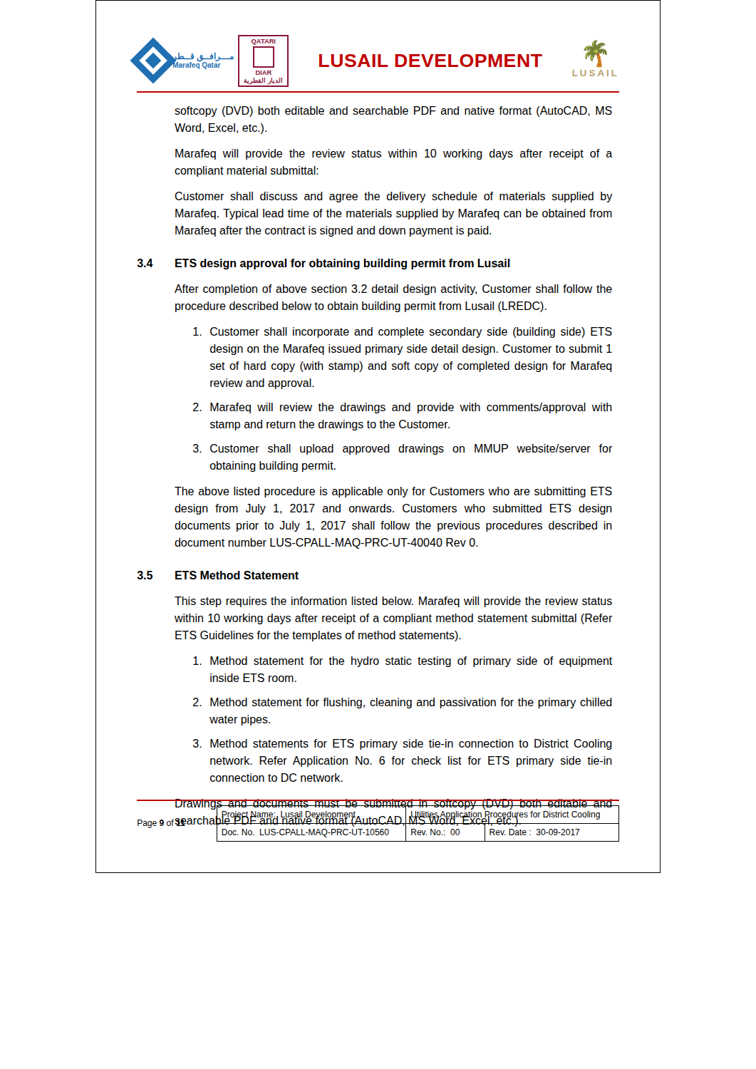مـــرافــق قــطر
Marafeq Qatar
QATARI
DIAR
الديار القطرية
LUSAIL DEVELOPMENT
🌴
LUSAIL
softcopy (DVD) both editable and searchable PDF and native format (AutoCAD, MS Word, Excel, etc.).
Marafeq will provide the review status within 10 working days after receipt of a compliant material submittal:
Customer shall discuss and agree the delivery schedule of materials supplied by Marafeq. Typical lead time of the materials supplied by Marafeq can be obtained from Marafeq after the contract is signed and down payment is paid.
3.4 ETS design approval for obtaining building permit from Lusail
After completion of above section 3.2 detail design activity, Customer shall follow the procedure described below to obtain building permit from Lusail (LREDC).
Customer shall incorporate and complete secondary side (building side) ETS design on the Marafeq issued primary side detail design. Customer to submit 1 set of hard copy (with stamp) and soft copy of completed design for Marafeq review and approval.
Marafeq will review the drawings and provide with comments/approval with stamp and return the drawings to the Customer.
Customer shall upload approved drawings on MMUP website/server for obtaining building permit.
The above listed procedure is applicable only for Customers who are submitting ETS design from July 1, 2017 and onwards. Customers who submitted ETS design documents prior to July 1, 2017 shall follow the previous procedures described in document number LUS-CPALL-MAQ-PRC-UT-40040 Rev 0.
3.5 ETS Method Statement
This step requires the information listed below. Marafeq will provide the review status within 10 working days after receipt of a compliant method statement submittal (Refer ETS Guidelines for the templates of method statements).
Method statement for the hydro static testing of primary side of equipment inside ETS room.
Method statement for flushing, cleaning and passivation for the primary chilled water pipes.
Method statements for ETS primary side tie-in connection to District Cooling network. Refer Application No. 6 for check list for ETS primary side tie-in connection to DC network.
Drawings and documents must be submitted in softcopy (DVD) both editable and searchable PDF and native format (AutoCAD, MS Word, Excel, etc.).
| Page 9 of 11 | Project Name: Lusail Development | Utilities Application Procedures for District Cooling |
| Doc. No. LUS-CPALL-MAQ-PRC-UT-10560 | Rev. No.: 00 | Rev. Date : 30-09-2017 |